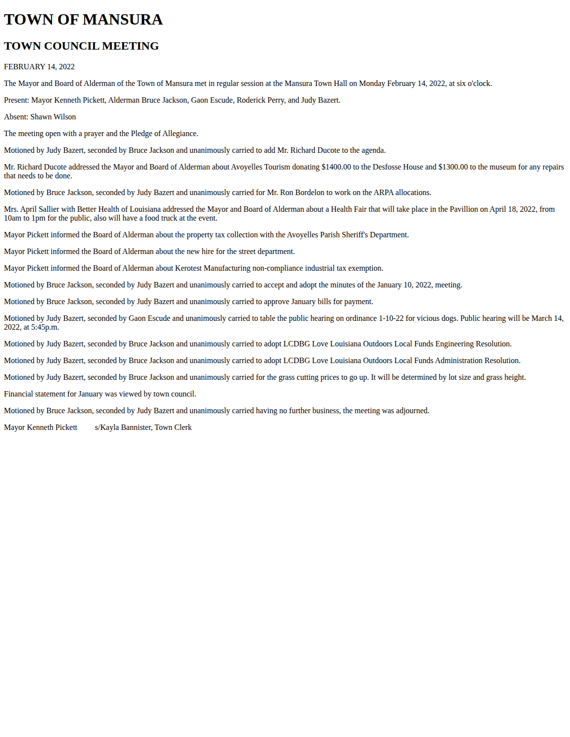TOWN OF MANSURA
TOWN COUNCIL MEETING
FEBRUARY 14, 2022
The Mayor and Board of Alderman of the Town of Mansura met in regular session at the Mansura Town Hall on Monday February 14, 2022, at six o'clock.
Present: Mayor Kenneth Pickett, Alderman Bruce Jackson, Gaon Escude, Roderick Perry, and Judy Bazert.
Absent: Shawn Wilson
The meeting open with a prayer and the Pledge of Allegiance.
Motioned by Judy Bazert, seconded by Bruce Jackson and unanimously carried to add Mr. Richard Ducote to the agenda.
Mr. Richard Ducote addressed the Mayor and Board of Alderman about Avoyelles Tourism donating $1400.00 to the Desfosse House and $1300.00 to the museum for any repairs that needs to be done.
Motioned by Bruce Jackson, seconded by Judy Bazert and unanimously carried for Mr. Ron Bordelon to work on the ARPA allocations.
Mrs. April Sallier with Better Health of Louisiana addressed the Mayor and Board of Alderman about a Health Fair that will take place in the Pavillion on April 18, 2022, from 10am to 1pm for the public, also will have a food truck at the event.
Mayor Pickett informed the Board of Alderman about the property tax collection with the Avoyelles Parish Sheriff's Department.
Mayor Pickett informed the Board of Alderman about the new hire for the street department.
Mayor Pickett informed the Board of Alderman about Kerotest Manufacturing non-compliance industrial tax exemption.
Motioned by Bruce Jackson, seconded by Judy Bazert and unanimously carried to accept and adopt the minutes of the January 10, 2022, meeting.
Motioned by Bruce Jackson, seconded by Judy Bazert and unanimously carried to approve January bills for payment.
Motioned by Judy Bazert, seconded by Gaon Escude and unanimously carried to table the public hearing on ordinance 1-10-22 for vicious dogs. Public hearing will be March 14, 2022, at 5:45p.m.
Motioned by Judy Bazert, seconded by Bruce Jackson and unanimously carried to adopt LCDBG Love Louisiana Outdoors Local Funds Engineering Resolution.
Motioned by Judy Bazert, seconded by Bruce Jackson and unanimously carried to adopt LCDBG Love Louisiana Outdoors Local Funds Administration Resolution.
Motioned by Judy Bazert, seconded by Bruce Jackson and unanimously carried for the grass cutting prices to go up. It will be determined by lot size and grass height.
Financial statement for January was viewed by town council.
Motioned by Bruce Jackson, seconded by Judy Bazert and unanimously carried having no further business, the meeting was adjourned.
Mayor Kenneth Pickett s/Kayla Bannister, Town Clerk